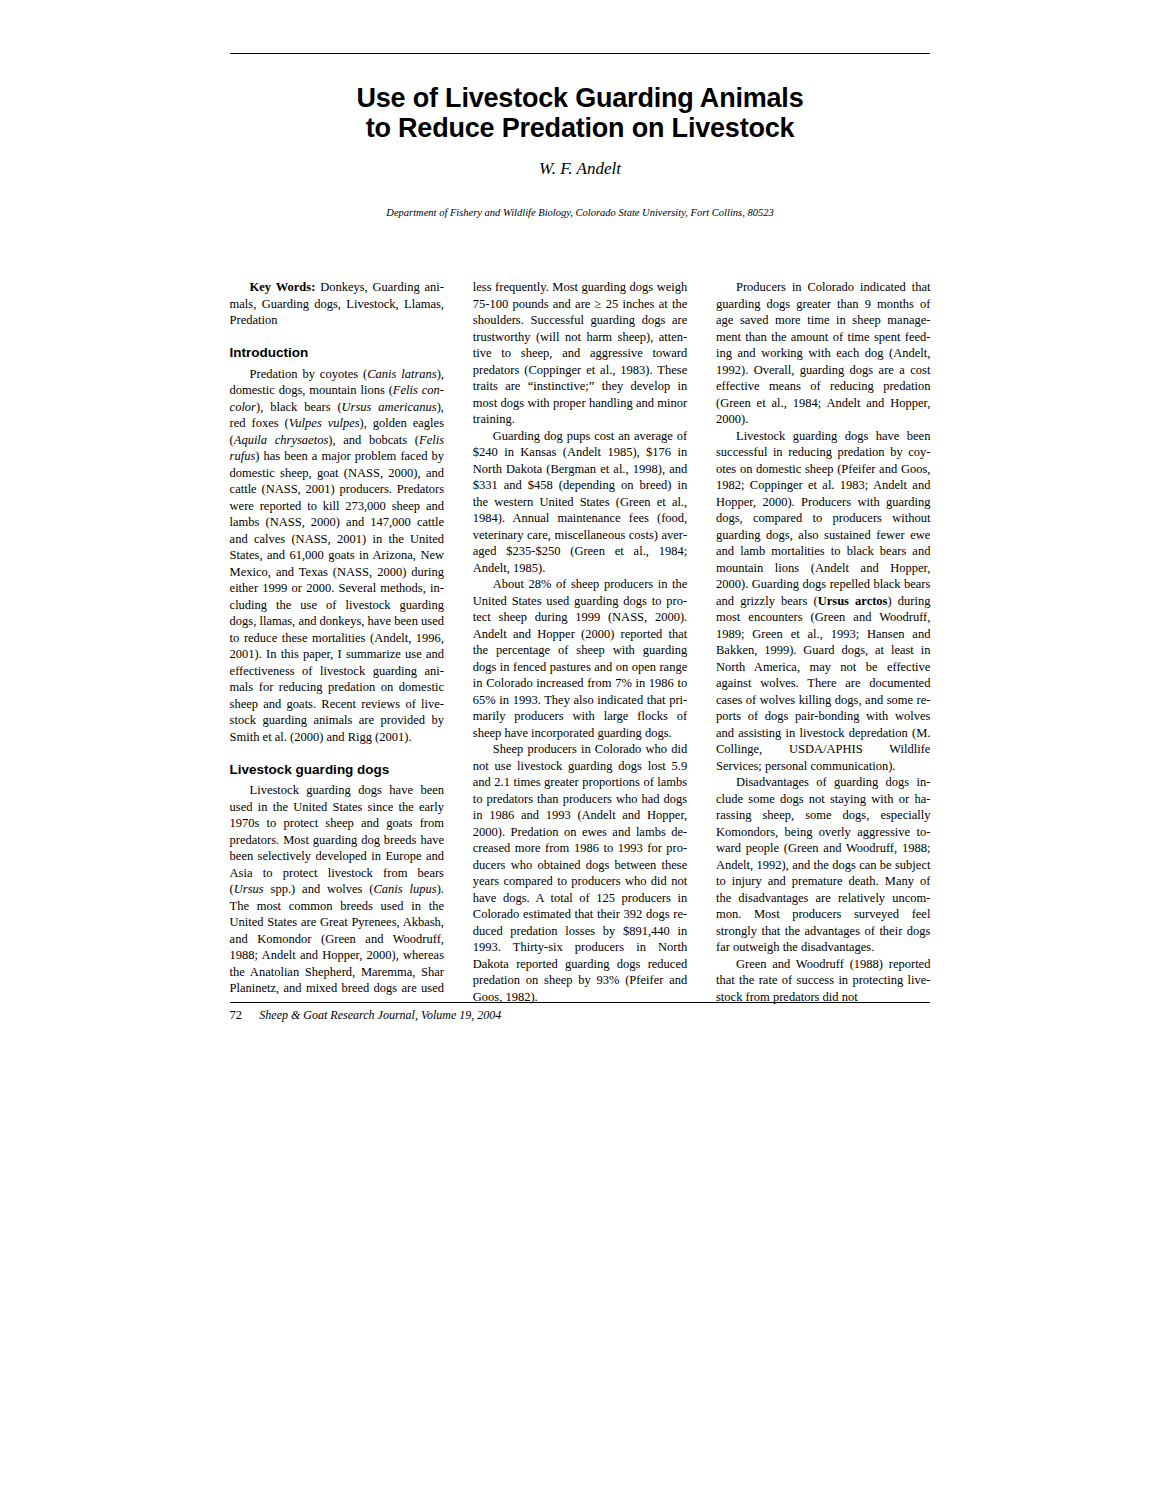Use of Livestock Guarding Animals
to Reduce Predation on Livestock
W. F. Andelt
Department of Fishery and Wildlife Biology, Colorado State University, Fort Collins, 80523
Key Words: Donkeys, Guarding animals, Guarding dogs, Livestock, Llamas, Predation
Introduction
Predation by coyotes (Canis latrans), domestic dogs, mountain lions (Felis concolor), black bears (Ursus americanus), red foxes (Vulpes vulpes), golden eagles (Aquila chrysaetos), and bobcats (Felis rufus) has been a major problem faced by domestic sheep, goat (NASS, 2000), and cattle (NASS, 2001) producers. Predators were reported to kill 273,000 sheep and lambs (NASS, 2000) and 147,000 cattle and calves (NASS, 2001) in the United States, and 61,000 goats in Arizona, New Mexico, and Texas (NASS, 2000) during either 1999 or 2000. Several methods, including the use of livestock guarding dogs, llamas, and donkeys, have been used to reduce these mortalities (Andelt, 1996, 2001). In this paper, I summarize use and effectiveness of livestock guarding animals for reducing predation on domestic sheep and goats. Recent reviews of livestock guarding animals are provided by Smith et al. (2000) and Rigg (2001).
Livestock guarding dogs
Livestock guarding dogs have been used in the United States since the early 1970s to protect sheep and goats from predators. Most guarding dog breeds have been selectively developed in Europe and Asia to protect livestock from bears (Ursus spp.) and wolves (Canis lupus). The most common breeds used in the United States are Great Pyrenees, Akbash, and Komondor (Green and Woodruff, 1988; Andelt and Hopper, 2000), whereas the Anatolian Shepherd, Maremma, Shar Planinetz, and mixed breed dogs are used less frequently. Most guarding dogs weigh 75-100 pounds and are ≥ 25 inches at the shoulders. Successful guarding dogs are trustworthy (will not harm sheep), attentive to sheep, and aggressive toward predators (Coppinger et al., 1983). These traits are “instinctive;” they develop in most dogs with proper handling and minor training.
Guarding dog pups cost an average of $240 in Kansas (Andelt 1985), $176 in North Dakota (Bergman et al., 1998), and $331 and $458 (depending on breed) in the western United States (Green et al., 1984). Annual maintenance fees (food, veterinary care, miscellaneous costs) averaged $235-$250 (Green et al., 1984; Andelt, 1985).
About 28% of sheep producers in the United States used guarding dogs to protect sheep during 1999 (NASS, 2000). Andelt and Hopper (2000) reported that the percentage of sheep with guarding dogs in fenced pastures and on open range in Colorado increased from 7% in 1986 to 65% in 1993. They also indicated that primarily producers with large flocks of sheep have incorporated guarding dogs.
Sheep producers in Colorado who did not use livestock guarding dogs lost 5.9 and 2.1 times greater proportions of lambs to predators than producers who had dogs in 1986 and 1993 (Andelt and Hopper, 2000). Predation on ewes and lambs decreased more from 1986 to 1993 for producers who obtained dogs between these years compared to producers who did not have dogs. A total of 125 producers in Colorado estimated that their 392 dogs reduced predation losses by $891,440 in 1993. Thirty-six producers in North Dakota reported guarding dogs reduced predation on sheep by 93% (Pfeifer and Goos, 1982).
Producers in Colorado indicated that guarding dogs greater than 9 months of age saved more time in sheep management than the amount of time spent feeding and working with each dog (Andelt, 1992). Overall, guarding dogs are a cost effective means of reducing predation (Green et al., 1984; Andelt and Hopper, 2000).
Livestock guarding dogs have been successful in reducing predation by coyotes on domestic sheep (Pfeifer and Goos, 1982; Coppinger et al. 1983; Andelt and Hopper, 2000). Producers with guarding dogs, compared to producers without guarding dogs, also sustained fewer ewe and lamb mortalities to black bears and mountain lions (Andelt and Hopper, 2000). Guarding dogs repelled black bears and grizzly bears (Ursus arctos) during most encounters (Green and Woodruff, 1989; Green et al., 1993; Hansen and Bakken, 1999). Guard dogs, at least in North America, may not be effective against wolves. There are documented cases of wolves killing dogs, and some reports of dogs pair-bonding with wolves and assisting in livestock depredation (M. Collinge, USDA/APHIS Wildlife Services; personal communication).
Disadvantages of guarding dogs include some dogs not staying with or harassing sheep, some dogs, especially Komondors, being overly aggressive toward people (Green and Woodruff, 1988; Andelt, 1992), and the dogs can be subject to injury and premature death. Many of the disadvantages are relatively uncommon. Most producers surveyed feel strongly that the advantages of their dogs far outweigh the disadvantages.
Green and Woodruff (1988) reported that the rate of success in protecting livestock from predators did not
72 Sheep & Goat Research Journal, Volume 19, 2004